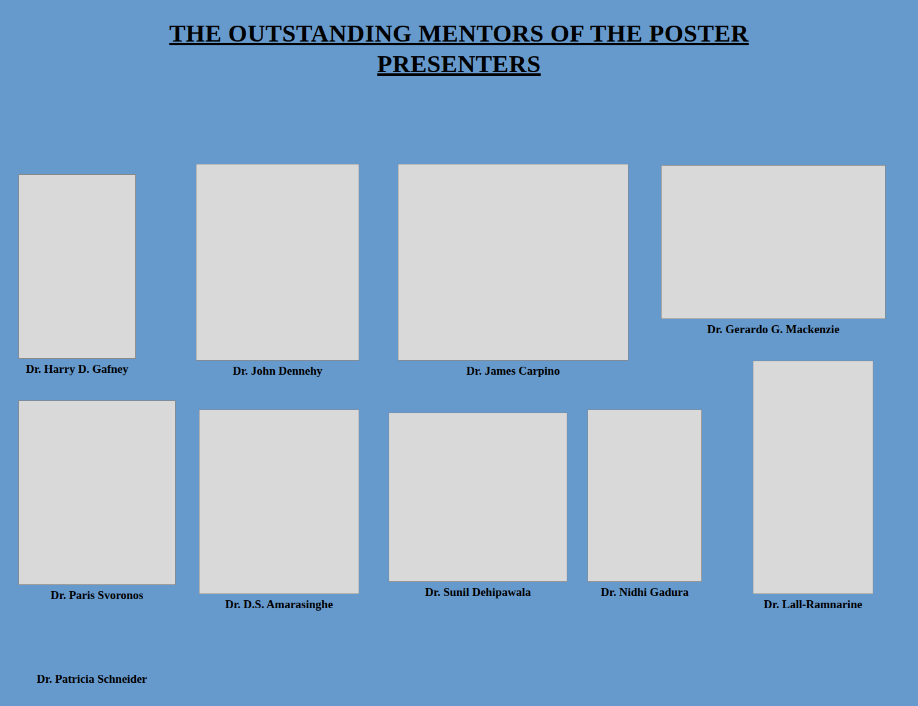THE OUTSTANDING MENTORS OF THE POSTER PRESENTERS
Dr. Harry D. Gafney
Dr. John Dennehy
Dr. James Carpino
Dr. Gerardo G. Mackenzie
Dr. Paris Svoronos
Dr. D.S. Amarasinghe
Dr. Sunil Dehipawala
Dr. Nidhi Gadura
Dr. Lall-Ramnarine
Dr. Patricia Schneider